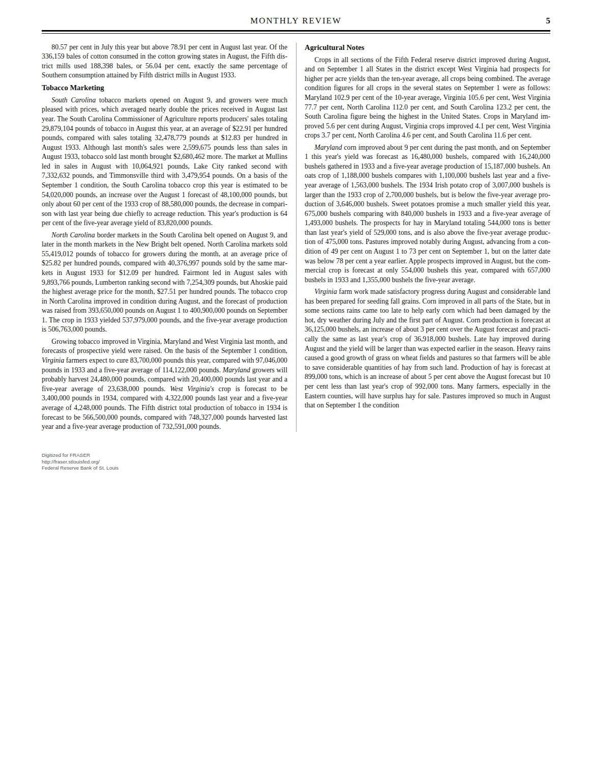MONTHLY REVIEW
5
80.57 per cent in July this year but above 78.91 per cent in August last year. Of the 336,159 bales of cotton consumed in the cotton growing states in August, the Fifth district mills used 188,398 bales, or 56.04 per cent, exactly the same percentage of Southern consumption attained by Fifth district mills in August 1933.
Tobacco Marketing
South Carolina tobacco markets opened on August 9, and growers were much pleased with prices, which averaged nearly double the prices received in August last year. The South Carolina Commissioner of Agriculture reports producers' sales totaling 29,879,104 pounds of tobacco in August this year, at an average of $22.91 per hundred pounds, compared with sales totaling 32,478,779 pounds at $12.83 per hundred in August 1933. Although last month's sales were 2,599,675 pounds less than sales in August 1933, tobacco sold last month brought $2,680,462 more. The market at Mullins led in sales in August with 10,064,921 pounds, Lake City ranked second with 7,332,632 pounds, and Timmonsville third with 3,479,954 pounds. On a basis of the September 1 condition, the South Carolina tobacco crop this year is estimated to be 54,020,000 pounds, an increase over the August 1 forecast of 48,100,000 pounds, but only about 60 per cent of the 1933 crop of 88,580,000 pounds, the decrease in comparison with last year being due chiefly to acreage reduction. This year's production is 64 per cent of the five-year average yield of 83,820,000 pounds.
North Carolina border markets in the South Carolina belt opened on August 9, and later in the month markets in the New Bright belt opened. North Carolina markets sold 55,419,012 pounds of tobacco for growers during the month, at an average price of $25.82 per hundred pounds, compared with 40,376,997 pounds sold by the same markets in August 1933 for $12.09 per hundred. Fairmont led in August sales with 9,893,766 pounds, Lumberton ranking second with 7,254,309 pounds, but Ahoskie paid the highest average price for the month, $27.51 per hundred pounds. The tobacco crop in North Carolina improved in condition during August, and the forecast of production was raised from 393,650,000 pounds on August 1 to 400,900,000 pounds on September 1. The crop in 1933 yielded 537,979,000 pounds, and the five-year average production is 506,763,000 pounds.
Growing tobacco improved in Virginia, Maryland and West Virginia last month, and forecasts of prospective yield were raised. On the basis of the September 1 condition, Virginia farmers expect to cure 83,700,000 pounds this year, compared with 97,046,000 pounds in 1933 and a five-year average of 114,122,000 pounds. Maryland growers will probably harvest 24,480,000 pounds, compared with 20,400,000 pounds last year and a five-year average of 23,638,000 pounds. West Virginia's crop is forecast to be 3,400,000 pounds in 1934, compared with 4,322,000 pounds last year and a five-year average of 4,248,000 pounds. The Fifth district total production of tobacco in 1934 is forecast to be 566,500,000 pounds, compared with 748,327,000 pounds harvested last year and a five-year average production of 732,591,000 pounds.
Agricultural Notes
Crops in all sections of the Fifth Federal reserve district improved during August, and on September 1 all States in the district except West Virginia had prospects for higher per acre yields than the ten-year average, all crops being combined. The average condition figures for all crops in the several states on September 1 were as follows: Maryland 102.9 per cent of the 10-year average, Virginia 105.6 per cent, West Virginia 77.7 per cent, North Carolina 112.0 per cent, and South Carolina 123.2 per cent, the South Carolina figure being the highest in the United States. Crops in Maryland improved 5.6 per cent during August, Virginia crops improved 4.1 per cent, West Virginia crops 3.7 per cent, North Carolina 4.6 per cent, and South Carolina 11.6 per cent.
Maryland corn improved about 9 per cent during the past month, and on September 1 this year's yield was forecast as 16,480,000 bushels, compared with 16,240,000 bushels gathered in 1933 and a five-year average production of 15,187,000 bushels. An oats crop of 1,188,000 bushels compares with 1,100,000 bushels last year and a five-year average of 1,563,000 bushels. The 1934 Irish potato crop of 3,007,000 bushels is larger than the 1933 crop of 2,700,000 bushels, but is below the five-year average production of 3,646,000 bushels. Sweet potatoes promise a much smaller yield this year, 675,000 bushels comparing with 840,000 bushels in 1933 and a five-year average of 1,493,000 bushels. The prospects for hay in Maryland totaling 544,000 tons is better than last year's yield of 529,000 tons, and is also above the five-year average production of 475,000 tons. Pastures improved notably during August, advancing from a condition of 49 per cent on August 1 to 73 per cent on September 1, but on the latter date was below 78 per cent a year earlier. Apple prospects improved in August, but the commercial crop is forecast at only 554,000 bushels this year, compared with 657,000 bushels in 1933 and 1,355,000 bushels the five-year average.
Virginia farm work made satisfactory progress during August and considerable land has been prepared for seeding fall grains. Corn improved in all parts of the State, but in some sections rains came too late to help early corn which had been damaged by the hot, dry weather during July and the first part of August. Corn production is forecast at 36,125,000 bushels, an increase of about 3 per cent over the August forecast and practically the same as last year's crop of 36,918,000 bushels. Late hay improved during August and the yield will be larger than was expected earlier in the season. Heavy rains caused a good growth of grass on wheat fields and pastures so that farmers will be able to save considerable quantities of hay from such land. Production of hay is forecast at 899,000 tons, which is an increase of about 5 per cent above the August forecast but 10 per cent less than last year's crop of 992,000 tons. Many farmers, especially in the Eastern counties, will have surplus hay for sale. Pastures improved so much in August that on September 1 the condition
Digitized for FRASER
http://fraser.stlouisfed.org/
Federal Reserve Bank of St. Louis